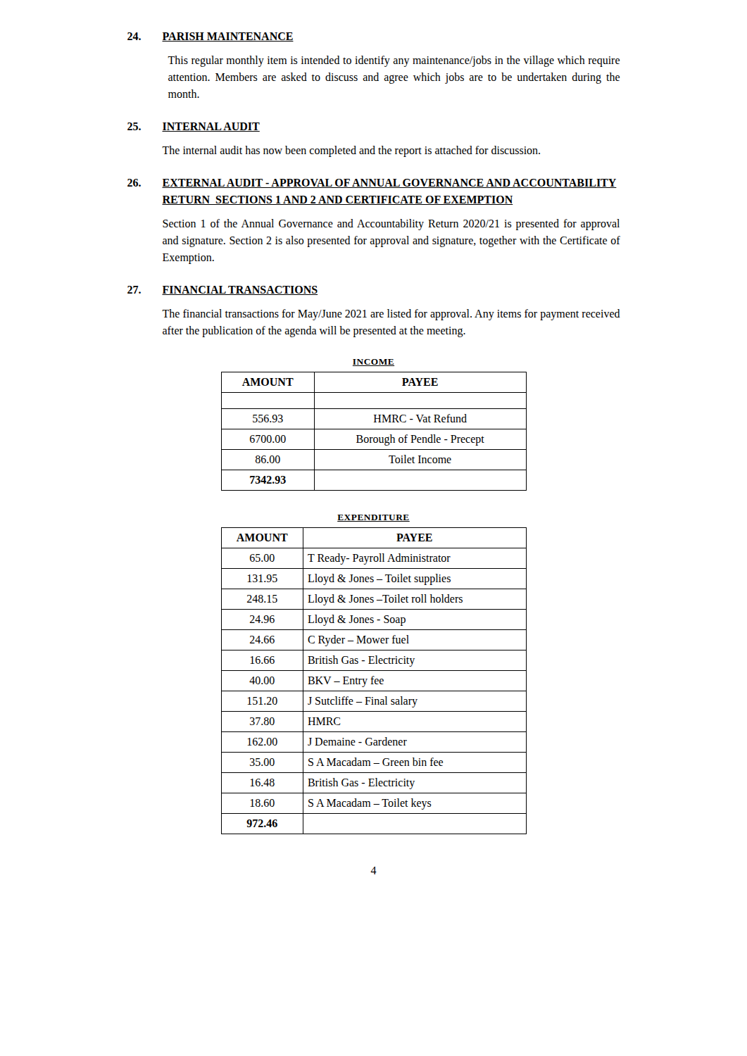24.
Parish Maintenance
This regular monthly item is intended to identify any maintenance/jobs in the village which require attention. Members are asked to discuss and agree which jobs are to be undertaken during the month.
25.
Internal Audit
The internal audit has now been completed and the report is attached for discussion.
26.
External Audit - Approval of Annual Governance and Accountability Return Sections 1 and 2 and Certificate of Exemption
Section 1 of the Annual Governance and Accountability Return 2020/21 is presented for approval and signature. Section 2 is also presented for approval and signature, together with the Certificate of Exemption.
27.
Financial Transactions
The financial transactions for May/June 2021 are listed for approval. Any items for payment received after the publication of the agenda will be presented at the meeting.
INCOME
| AMOUNT | PAYEE |
| --- | --- |
| 556.93 | HMRC - Vat Refund |
| 6700.00 | Borough of Pendle - Precept |
| 86.00 | Toilet Income |
| 7342.93 | |
EXPENDITURE
| AMOUNT | PAYEE |
| --- | --- |
| 65.00 | T Ready- Payroll Administrator |
| 131.95 | Lloyd & Jones – Toilet supplies |
| 248.15 | Lloyd & Jones –Toilet roll holders |
| 24.96 | Lloyd & Jones - Soap |
| 24.66 | C Ryder – Mower fuel |
| 16.66 | British Gas - Electricity |
| 40.00 | BKV – Entry fee |
| 151.20 | J Sutcliffe – Final salary |
| 37.80 | HMRC |
| 162.00 | J Demaine - Gardener |
| 35.00 | S A Macadam – Green bin fee |
| 16.48 | British Gas - Electricity |
| 18.60 | S A Macadam – Toilet keys |
| 972.46 | |
4